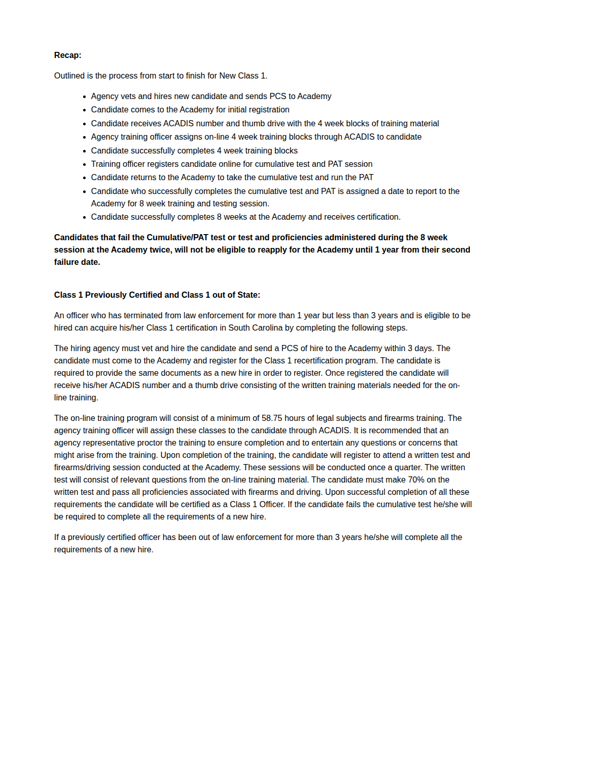Recap:
Outlined is the process from start to finish for New Class 1.
Agency vets and hires new candidate and sends PCS to Academy
Candidate comes to the Academy for initial registration
Candidate receives ACADIS number and thumb drive with the 4 week blocks of training material
Agency training officer assigns on-line 4 week training blocks through ACADIS to candidate
Candidate successfully completes 4 week training blocks
Training officer registers candidate online for cumulative test and PAT session
Candidate returns to the Academy to take the cumulative test and run the PAT
Candidate who successfully completes the cumulative test and PAT is assigned a date to report to the Academy for 8 week training and testing session.
Candidate successfully completes 8 weeks at the Academy and receives certification.
Candidates that fail the Cumulative/PAT test or test and proficiencies administered during the 8 week session at the Academy twice, will not be eligible to reapply for the Academy until 1 year from their second failure date.
Class 1 Previously Certified and Class 1 out of State:
An officer who has terminated from law enforcement for more than 1 year but less than 3 years and is eligible to be hired can acquire his/her Class 1 certification in South Carolina by completing the following steps.
The hiring agency must vet and hire the candidate and send a PCS of hire to the Academy within 3 days. The candidate must come to the Academy and register for the Class 1 recertification program. The candidate is required to provide the same documents as a new hire in order to register. Once registered the candidate will receive his/her ACADIS number and a thumb drive consisting of the written training materials needed for the on-line training.
The on-line training program will consist of a minimum of 58.75 hours of legal subjects and firearms training. The agency training officer will assign these classes to the candidate through ACADIS. It is recommended that an agency representative proctor the training to ensure completion and to entertain any questions or concerns that might arise from the training. Upon completion of the training, the candidate will register to attend a written test and firearms/driving session conducted at the Academy. These sessions will be conducted once a quarter. The written test will consist of relevant questions from the on-line training material. The candidate must make 70% on the written test and pass all proficiencies associated with firearms and driving. Upon successful completion of all these requirements the candidate will be certified as a Class 1 Officer. If the candidate fails the cumulative test he/she will be required to complete all the requirements of a new hire.
If a previously certified officer has been out of law enforcement for more than 3 years he/she will complete all the requirements of a new hire.